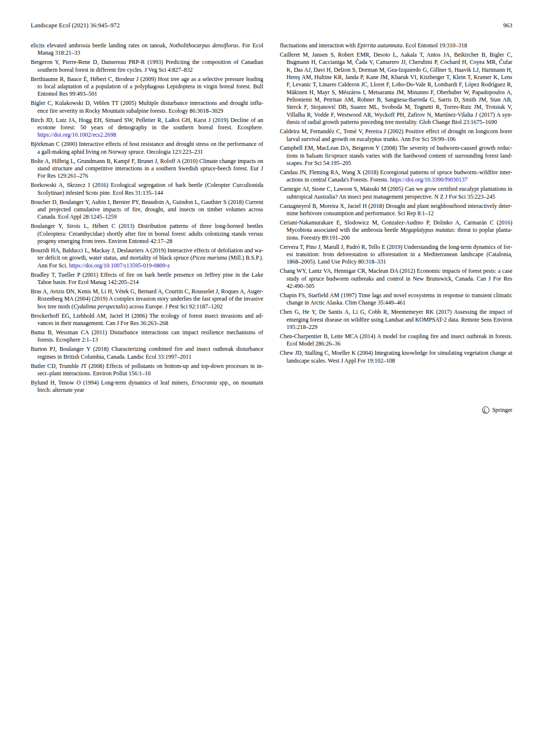Landscape Ecol (2021) 36:945–972
963
elicits elevated ambrosia beetle landing rates on tanoak, Notholithocarpus densiflorus. For Ecol Manag 318:21–33
Bergeron Y, Pierre-Rene D, Dansereau PRP-R (1993) Predicting the composition of Canadian southern boreal forest in different fire cycles. J Veg Sci 4:827–832
Berthiaume R, Bauce É, Hébert C, Brodeur J (2009) Host tree age as a selective pressure leading to local adaptation of a population of a polyphagous Lepidoptera in virgin boreal forest. Bull Entomol Res 99:493–501
Bigler C, Kulakowski D, Veblen TT (2005) Multiple disturbance interactions and drought influence fire severity in Rocky Mountain subalpine forests. Ecology 86:3018–3029
Birch JD, Lutz JA, Hogg EH, Simard SW, Pelletier R, LaRoi GH, Karst J (2019) Decline of an ecotone forest: 50 years of demography in the southern boreal forest. Ecosphere. https://doi.org/10.1002/ecs2.2698
Björkman C (2000) Interactive effects of host resistance and drought stress on the performance of a gall-making aphid living on Norway spruce. Oecologia 123:223–231
Bolte A, Hilbrig L, Grundmann B, Kampf F, Brunet J, Roloff A (2010) Climate change impacts on stand structure and competitive interactions in a southern Swedish spruce-beech forest. Eur J For Res 129:261–276
Borkowski A, Skrzecz I (2016) Ecological segregation of bark beetle (Coleopter Curculionida Scolytinae) infested Scots pine. Ecol Res 31:135–144
Boucher D, Boulanger Y, Aubin I, Bernier PY, Beaudoin A, Guindon L, Gauthier S (2018) Current and projected cumulative impacts of fire, drought, and insects on timber volumes across Canada. Ecol Appl 28:1245–1259
Boulanger Y, Sirois L, Hébert C (2013) Distribution patterns of three long-horned beetles (Coleoptera: Cerambycidae) shortly after fire in boreal forest: adults colonizing stands versus progeny emerging from trees. Environ Entomol 42:17–28
Bouzidi HA, Balducci L, Mackay J, Deslauriers A (2019) Interactive effects of defoliation and water deficit on growth, water status, and mortality of black spruce (Picea mariana (Mill.) B.S.P.). Ann For Sci. https://doi.org/10.1007/s13595-019-0809-z
Bradley T, Tueller P (2001) Effects of fire on bark beetle presence on Jeffrey pine in the Lake Tahoe basin. For Ecol Manag 142:205–214
Bras A, Avtzis DN, Kenis M, Li H, Vétek G, Bernard A, Courtin C, Rousselet J, Roques A, Auger-Rozenberg MA (2004) (2019) A complex invasion story underlies the fast spread of the invasive box tree moth (Cydalima perspectalis) across Europe. J Pest Sci 92:1187–1202
Brockerhoff EG, Liebhold AM, Jactel H (2006) The ecology of forest insect invasions and advances in their management. Can J For Res 36:263–268
Buma B, Wessman CA (2011) Disturbance interactions can impact resilience mechanisms of forests. Ecosphere 2:1–13
Burton PJ, Boulanger Y (2018) Characterizing combined fire and insect outbreak disturbance regimes in British Columbia, Canada. Landsc Ecol 33:1997–2011
Butler CD, Trumble JT (2008) Effects of pollutants on bottom-up and top-down processes in insect–plant interactions. Environ Pollut 156:1–10
Bylund H, Tenow O (1994) Long-term dynamics of leaf miners, Eriocrania spp., on mountain birch: alternate year
fluctuations and interaction with Epirrita autumnata. Ecol Entomol 19:310–318
Cailleret M, Jansen S, Robert EMR, Desoto L, Aakala T, Antos JA, Beikircher B, Bigler C, Bugmann H, Caccianiga M, Čada V, Camarero JJ, Cherubini P, Cochard H, Coyea MR, Čufar K, Das AJ, Davi H, Delzon S, Dorman M, Gea-Izquierdo G, Gillner S, Haavik LJ, Hartmann H, Hereş AM, Hultine KR, Janda P, Kane JM, Kharuk VI, Kitzberger T, Klein T, Kramer K, Lens F, Levanic T, Linares Calderon JC, Lloret F, Lobo-Do-Vale R, Lombardi F, López Rodríguez R, Mäkinen H, Mayr S, Mészáros I, Metsaranta JM, Minunno F, Oberhuber W, Papadopoulos A, Peltoniemi M, Petritan AM, Rohner B, Sangüesa-Barreda G, Sarris D, Smith JM, Stan AB, Sterck F, Stojanović DB, Suarez ML, Svoboda M, Tognetti R, Torres-Ruiz JM, Trotsiuk V, Villalba R, Vodde F, Westwood AR, Wyckoff PH, Zafirov N, Martínez-Vilalta J (2017) A synthesis of radial growth patterns preceding tree mortality. Glob Change Biol 23:1675–1690
Caldeira M, Fernandéz C, Tomé V, Pereira J (2002) Positive effect of drought on longicorn borer larval survival and growth on eucalyptus trunks. Ann For Sci 59:99–106
Campbell EM, MacLean DA, Bergeron Y (2008) The severity of budworm-caused growth reductions in balsam fir/spruce stands varies with the hardwood content of surrounding forest landscapes. For Sci 54:195–205
Candau JN, Fleming RA, Wang X (2018) Ecoregional patterns of spruce budworm–wildfire interactions in central Canada's Forests. Forests. https://doi.org/10.3390/f9030137
Carnegie AJ, Stone C, Lawson S, Matsuki M (2005) Can we grow certified eucalypt plantations in subtropical Australia? An insect pest management perspective. N Z J For Sci 35:223–245
Castagneyrol B, Moreira X, Jactel H (2018) Drought and plant neighbourhood interactively determine herbivore consumption and performance. Sci Rep 8:1–12
Ceriani-Nakamurakare E, Slodowicz M, Gonzalez-Audino P, Dolinko A, Carmarán C (2016) Mycobiota associated with the ambrosia beetle Megaplatypus mutatus: threat to poplar plantations. Forestry 89:191–200
Cervera T, Pino J, Marull J, Padró R, Tello E (2019) Understanding the long-term dynamics of forest transition: from deforestation to afforestation in a Mediterranean landscape (Catalonia, 1868–2005). Land Use Policy 80:318–331
Chang WY, Lantz VA, Hennigar CR, Maclean DA (2012) Economic impacts of forest pests: a case study of spruce budworm outbreaks and control in New Brunswick, Canada. Can J For Res 42:490–505
Chapin FS, Starfield AM (1997) Time lags and novel ecosystems in response to transient climatic change in Arctic Alaska. Clim Change 35:449–461
Chen G, He Y, De Santis A, Li G, Cobb R, Meentemeyer RK (2017) Assessing the impact of emerging forest disease on wildfire using Landsat and KOMPSAT-2 data. Remote Sens Environ 195:218–229
Chen-Charpentier B, Leite MCA (2014) A model for coupling fire and insect outbreak in forests. Ecol Model 286:26–36
Chew JD, Stalling C, Moeller K (2004) Integrating knowledge for simulating vegetation change at landscape scales. West J Appl For 19:102–108
Springer